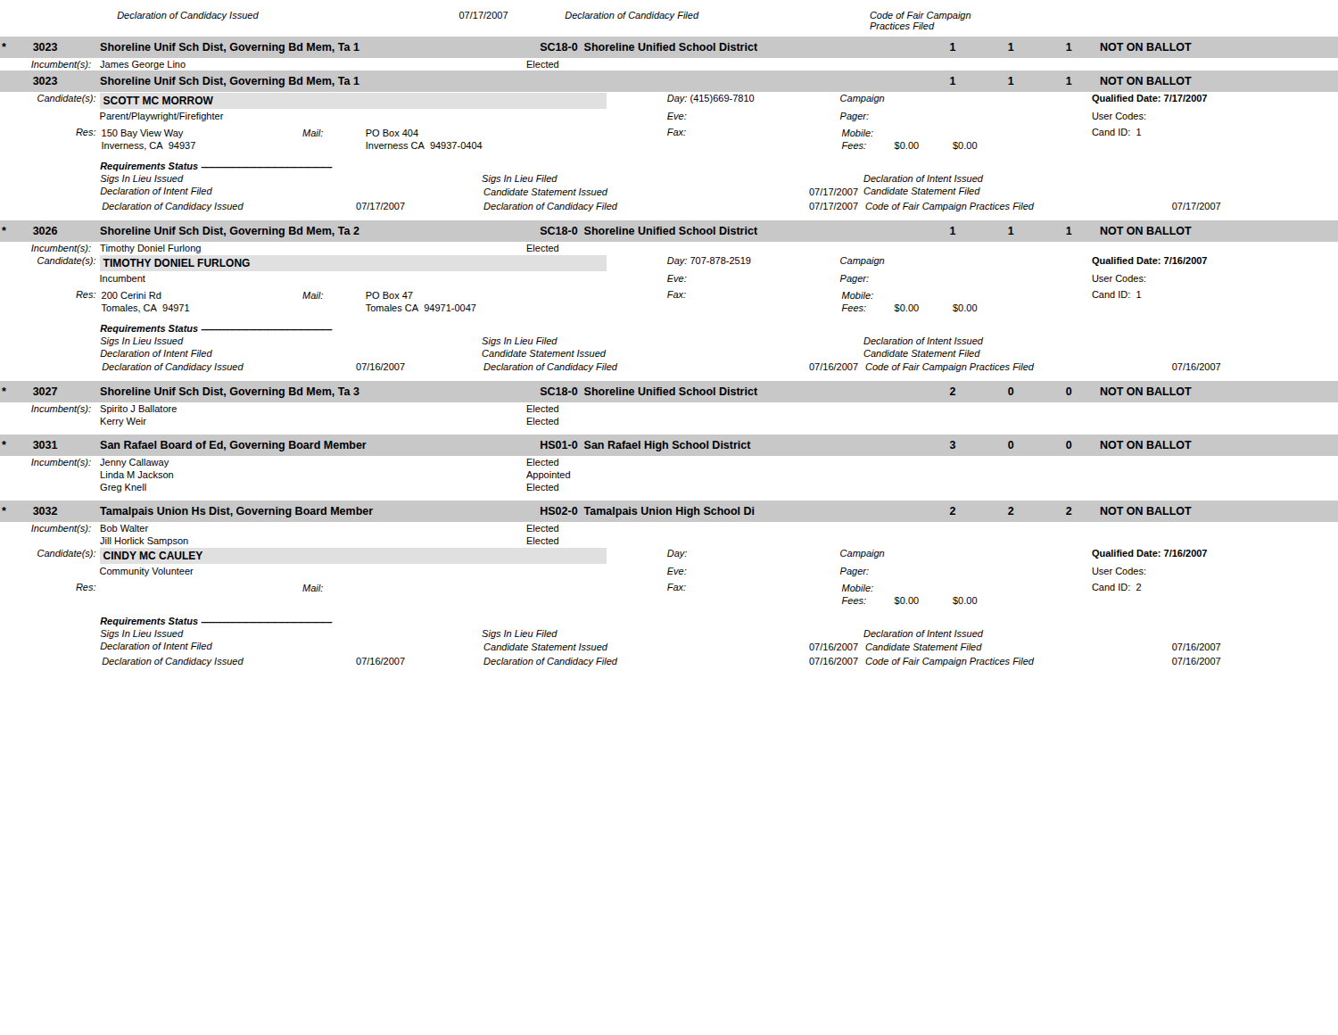| | Declaration of Candidacy Issued | | 07/17/2007 | Declaration of Candidacy Filed | | Code of Fair Campaign Practices Filed | | | |
| * | 3023 | Shoreline Unif Sch Dist, Governing Bd Mem, Ta 1 | SC18-0 Shoreline Unified School District | 1 | 1 | 1 | NOT ON BALLOT |
| Incumbent(s): | James George Lino | Elected | |
| | 3023 | Shoreline Unif Sch Dist, Governing Bd Mem, Ta 1 | | 1 | 1 | 1 | NOT ON BALLOT |
| Candidate(s): | SCOTT MC MORROW | Day: (415)669-7810 | Campaign | | Qualified Date: 7/17/2007 |
| | Parent/Playwright/Firefighter | Eve: | Pager: | | User Codes: |
| Res: | / 150 Bay View Way / Mail: / PO Box 404 / / Inverness, CA 94937 / / Inverness CA 94937-0404 / | Fax: | / Mobile: / / / / Fees: / $0.00 / $0.00 / | | Cand ID: 1 |
| | Requirements Status ------------------------------------------------------- |
| | Sigs In Lieu Issued | Sigs In Lieu Filed | Declaration of Intent Issued |
| | Declaration of Intent Filed | / Candidate Statement Issued / 07/17/2007 / | Candidate Statement Filed |
| | / Declaration of Candidacy Issued / 07/17/2007 / | / Declaration of Candidacy Filed / 07/17/2007 / | / Code of Fair Campaign Practices Filed / 07/17/2007 / |
| * | 3026 | Shoreline Unif Sch Dist, Governing Bd Mem, Ta 2 | SC18-0 Shoreline Unified School District | 1 | 1 | 1 | NOT ON BALLOT |
| Incumbent(s): | Timothy Doniel Furlong | Elected | |
| Candidate(s): | TIMOTHY DONIEL FURLONG | Day: 707-878-2519 | Campaign | | Qualified Date: 7/16/2007 |
| | Incumbent | Eve: | Pager: | | User Codes: |
| Res: | / 200 Cerini Rd / Mail: / PO Box 47 / / Tomales, CA 94971 / / Tomales CA 94971-0047 / | Fax: | / Mobile: / / / / Fees: / $0.00 / $0.00 / | | Cand ID: 1 |
| | Requirements Status ------------------------------------------------------- |
| | Sigs In Lieu Issued | Sigs In Lieu Filed | Declaration of Intent Issued |
| | Declaration of Intent Filed | Candidate Statement Issued | Candidate Statement Filed |
| | / Declaration of Candidacy Issued / 07/16/2007 / | / Declaration of Candidacy Filed / 07/16/2007 / | / Code of Fair Campaign Practices Filed / 07/16/2007 / |
| * | 3027 | Shoreline Unif Sch Dist, Governing Bd Mem, Ta 3 | SC18-0 Shoreline Unified School District | 2 | 0 | 0 | NOT ON BALLOT |
| Incumbent(s): | Spirito J Ballatore | Elected | |
| | Kerry Weir | Elected | |
| * | 3031 | San Rafael Board of Ed, Governing Board Member | HS01-0 San Rafael High School District | 3 | 0 | 0 | NOT ON BALLOT |
| Incumbent(s): | Jenny Callaway | Elected | |
| | Linda M Jackson | Appointed | |
| | Greg Knell | Elected | |
| * | 3032 | Tamalpais Union Hs Dist, Governing Board Member | HS02-0 Tamalpais Union High School Di | 2 | 2 | 2 | NOT ON BALLOT |
| Incumbent(s): | Bob Walter | Elected | |
| | Jill Horlick Sampson | Elected | |
| Candidate(s): | CINDY MC CAULEY | Day: | Campaign | | Qualified Date: 7/16/2007 |
| | Community Volunteer | Eve: | Pager: | | User Codes: |
| Res: | / / Mail: / / | Fax: | / Mobile: / / / / Fees: / $0.00 / $0.00 / | | Cand ID: 2 |
| | Requirements Status ------------------------------------------------------- |
| | Sigs In Lieu Issued | Sigs In Lieu Filed | Declaration of Intent Issued |
| | Declaration of Intent Filed | / Candidate Statement Issued / 07/16/2007 / | / Candidate Statement Filed / 07/16/2007 / |
| | / Declaration of Candidacy Issued / 07/16/2007 / | / Declaration of Candidacy Filed / 07/16/2007 / | / Code of Fair Campaign Practices Filed / 07/16/2007 / |